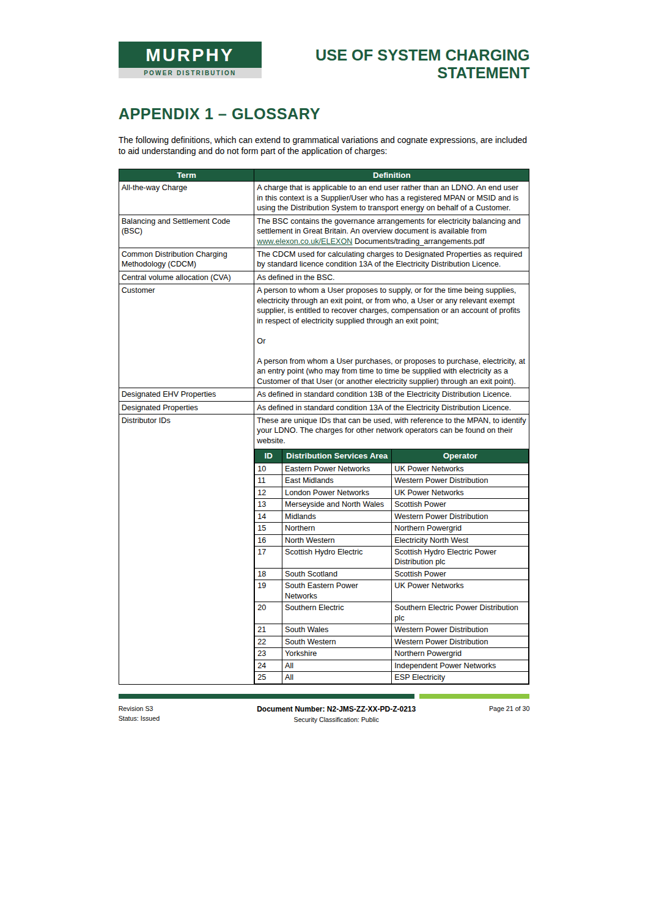MURPHY
POWER DISTRIBUTION
USE OF SYSTEM CHARGING STATEMENT
APPENDIX 1 – GLOSSARY
The following definitions, which can extend to grammatical variations and cognate expressions, are included to aid understanding and do not form part of the application of charges:
| Term | Definition |
| --- | --- |
| All-the-way Charge | A charge that is applicable to an end user rather than an LDNO. An end user in this context is a Supplier/User who has a registered MPAN or MSID and is using the Distribution System to transport energy on behalf of a Customer. |
| Balancing and Settlement Code (BSC) | The BSC contains the governance arrangements for electricity balancing and settlement in Great Britain. An overview document is available from www.elexon.co.uk/ELEXON Documents/trading_arrangements.pdf |
| Common Distribution Charging Methodology (CDCM) | The CDCM used for calculating charges to Designated Properties as required by standard licence condition 13A of the Electricity Distribution Licence. |
| Central volume allocation (CVA) | As defined in the BSC. |
| Customer | A person to whom a User proposes to supply, or for the time being supplies, electricity through an exit point, or from who, a User or any relevant exempt supplier, is entitled to recover charges, compensation or an account of profits in respect of electricity supplied through an exit point; Or A person from whom a User purchases, or proposes to purchase, electricity, at an entry point (who may from time to time be supplied with electricity as a Customer of that User (or another electricity supplier) through an exit point). |
| Designated EHV Properties | As defined in standard condition 13B of the Electricity Distribution Licence. |
| Designated Properties | As defined in standard condition 13A of the Electricity Distribution Licence. |
| Distributor IDs | These are unique IDs that can be used, with reference to the MPAN, to identify your LDNO. The charges for other network operators can be found on their website. / ID / Distribution Services Area / Operator / / --- / --- / --- / / 10 / Eastern Power Networks / UK Power Networks / / 11 / East Midlands / Western Power Distribution / / 12 / London Power Networks / UK Power Networks / / 13 / Merseyside and North Wales / Scottish Power / / 14 / Midlands / Western Power Distribution / / 15 / Northern / Northern Powergrid / / 16 / North Western / Electricity North West / / 17 / Scottish Hydro Electric / Scottish Hydro Electric Power Distribution plc / / 18 / South Scotland / Scottish Power / / 19 / South Eastern Power Networks / UK Power Networks / / 20 / Southern Electric / Southern Electric Power Distribution plc / / 21 / South Wales / Western Power Distribution / / 22 / South Western / Western Power Distribution / / 23 / Yorkshire / Northern Powergrid / / 24 / All / Independent Power Networks / / 25 / All / ESP Electricity / |
Revision S3
Status: Issued
Document Number: N2-JMS-ZZ-XX-PD-Z-0213
Security Classification: Public
Page 21 of 30